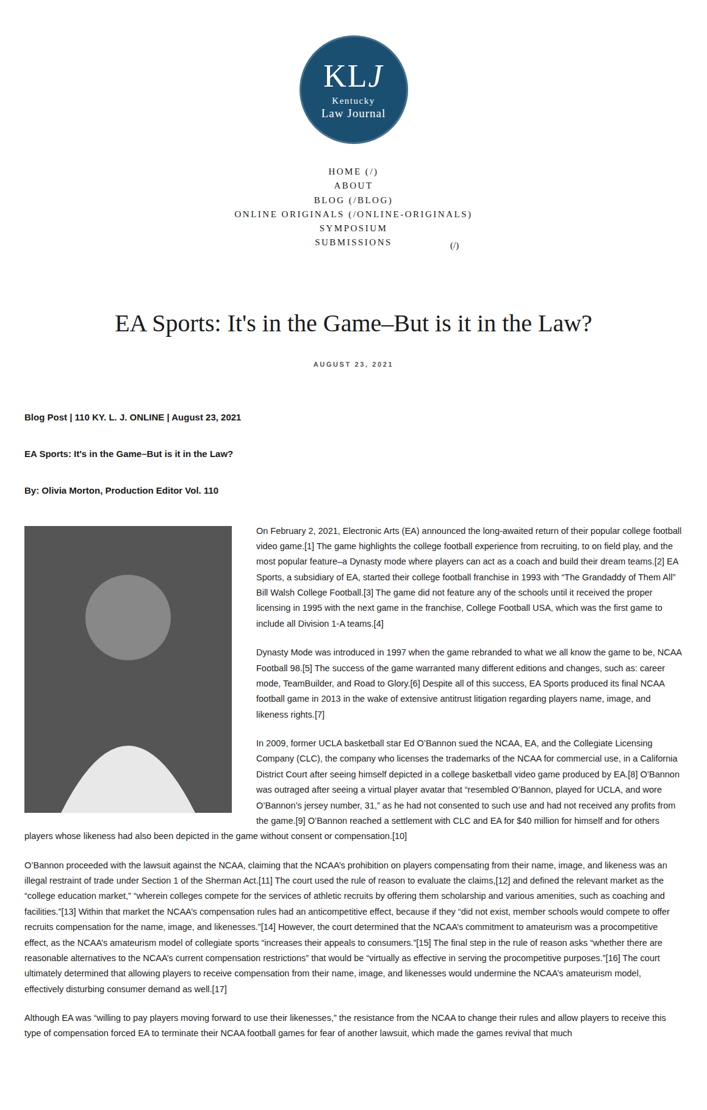KLJ Kentucky Law Journal
(/) HOME (/) ABOUT BLOG (/BLOG) ONLINE ORIGINALS (/ONLINE-ORIGINALS) SYMPOSIUM SUBMISSIONS
EA Sports: It's in the Game–But is it in the Law?
AUGUST 23, 2021
Blog Post | 110 KY. L. J. ONLINE | August 23, 2021
EA Sports: It's in the Game–But is it in the Law?
By: Olivia Morton, Production Editor Vol. 110
On February 2, 2021, Electronic Arts (EA) announced the long-awaited return of their popular college football video game.[1] The game highlights the college football experience from recruiting, to on field play, and the most popular feature–a Dynasty mode where players can act as a coach and build their dream teams.[2] EA Sports, a subsidiary of EA, started their college football franchise in 1993 with “The Grandaddy of Them All” Bill Walsh College Football.[3] The game did not feature any of the schools until it received the proper licensing in 1995 with the next game in the franchise, College Football USA, which was the first game to include all Division 1-A teams.[4]
Dynasty Mode was introduced in 1997 when the game rebranded to what we all know the game to be, NCAA Football 98.[5] The success of the game warranted many different editions and changes, such as: career mode, TeamBuilder, and Road to Glory.[6] Despite all of this success, EA Sports produced its final NCAA football game in 2013 in the wake of extensive antitrust litigation regarding players name, image, and likeness rights.[7]
In 2009, former UCLA basketball star Ed O’Bannon sued the NCAA, EA, and the Collegiate Licensing Company (CLC), the company who licenses the trademarks of the NCAA for commercial use, in a California District Court after seeing himself depicted in a college basketball video game produced by EA.[8] O’Bannon was outraged after seeing a virtual player avatar that “resembled O’Bannon, played for UCLA, and wore O’Bannon’s jersey number, 31,” as he had not consented to such use and had not received any profits from the game.[9] O’Bannon reached a settlement with CLC and EA for $40 million for himself and for others players whose likeness had also been depicted in the game without consent or compensation.[10]
O’Bannon proceeded with the lawsuit against the NCAA, claiming that the NCAA’s prohibition on players compensating from their name, image, and likeness was an illegal restraint of trade under Section 1 of the Sherman Act.[11] The court used the rule of reason to evaluate the claims,[12] and defined the relevant market as the “college education market,” “wherein colleges compete for the services of athletic recruits by offering them scholarship and various amenities, such as coaching and facilities.”[13] Within that market the NCAA’s compensation rules had an anticompetitive effect, because if they “did not exist, member schools would compete to offer recruits compensation for the name, image, and likenesses.”[14] However, the court determined that the NCAA’s commitment to amateurism was a procompetitive effect, as the NCAA’s amateurism model of collegiate sports “increases their appeals to consumers.”[15] The final step in the rule of reason asks “whether there are reasonable alternatives to the NCAA’s current compensation restrictions” that would be “virtually as effective in serving the procompetitive purposes.”[16] The court ultimately determined that allowing players to receive compensation from their name, image, and likenesses would undermine the NCAA’s amateurism model, effectively disturbing consumer demand as well.[17]
Although EA was “willing to pay players moving forward to use their likenesses,” the resistance from the NCAA to change their rules and allow players to receive this type of compensation forced EA to terminate their NCAA football games for fear of another lawsuit, which made the games revival that much